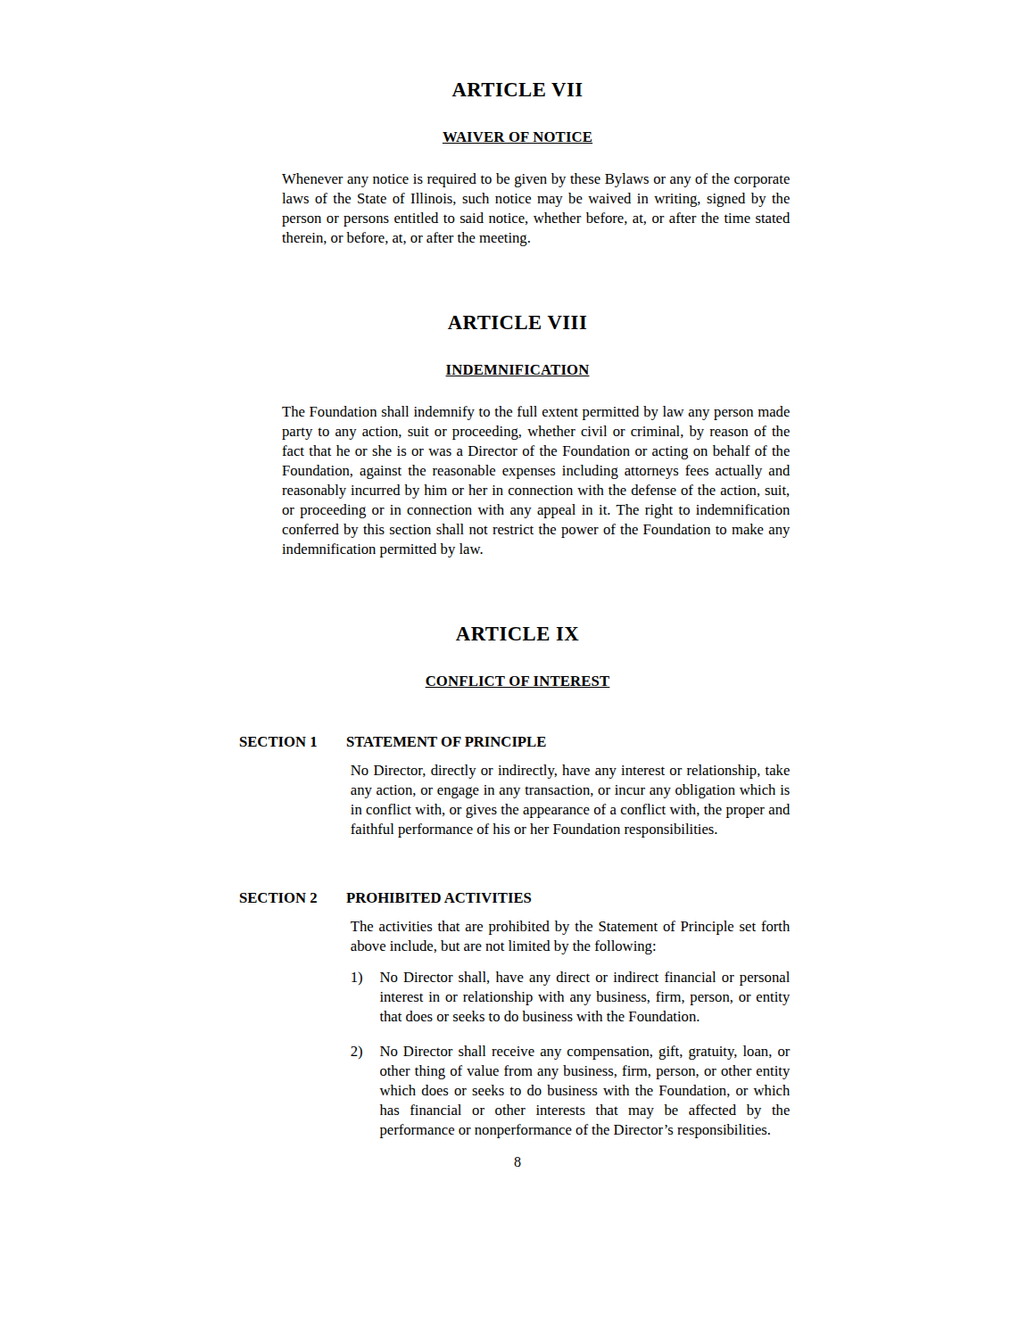ARTICLE VII
WAIVER OF NOTICE
Whenever any notice is required to be given by these Bylaws or any of the corporate laws of the State of Illinois, such notice may be waived in writing, signed by the person or persons entitled to said notice, whether before, at, or after the time stated therein, or before, at, or after the meeting.
ARTICLE VIII
INDEMNIFICATION
The Foundation shall indemnify to the full extent permitted by law any person made party to any action, suit or proceeding, whether civil or criminal, by reason of the fact that he or she is or was a Director of the Foundation or acting on behalf of the Foundation, against the reasonable expenses including attorneys fees actually and reasonably incurred by him or her in connection with the defense of the action, suit, or proceeding or in connection with any appeal in it. The right to indemnification conferred by this section shall not restrict the power of the Foundation to make any indemnification permitted by law.
ARTICLE IX
CONFLICT OF INTEREST
SECTION 1
STATEMENT OF PRINCIPLE
No Director, directly or indirectly, have any interest or relationship, take any action, or engage in any transaction, or incur any obligation which is in conflict with, or gives the appearance of a conflict with, the proper and faithful performance of his or her Foundation responsibilities.
SECTION 2
PROHIBITED ACTIVITIES
The activities that are prohibited by the Statement of Principle set forth above include, but are not limited by the following:
1) No Director shall, have any direct or indirect financial or personal interest in or relationship with any business, firm, person, or entity that does or seeks to do business with the Foundation.
2) No Director shall receive any compensation, gift, gratuity, loan, or other thing of value from any business, firm, person, or other entity which does or seeks to do business with the Foundation, or which has financial or other interests that may be affected by the performance or nonperformance of the Director’s responsibilities.
8